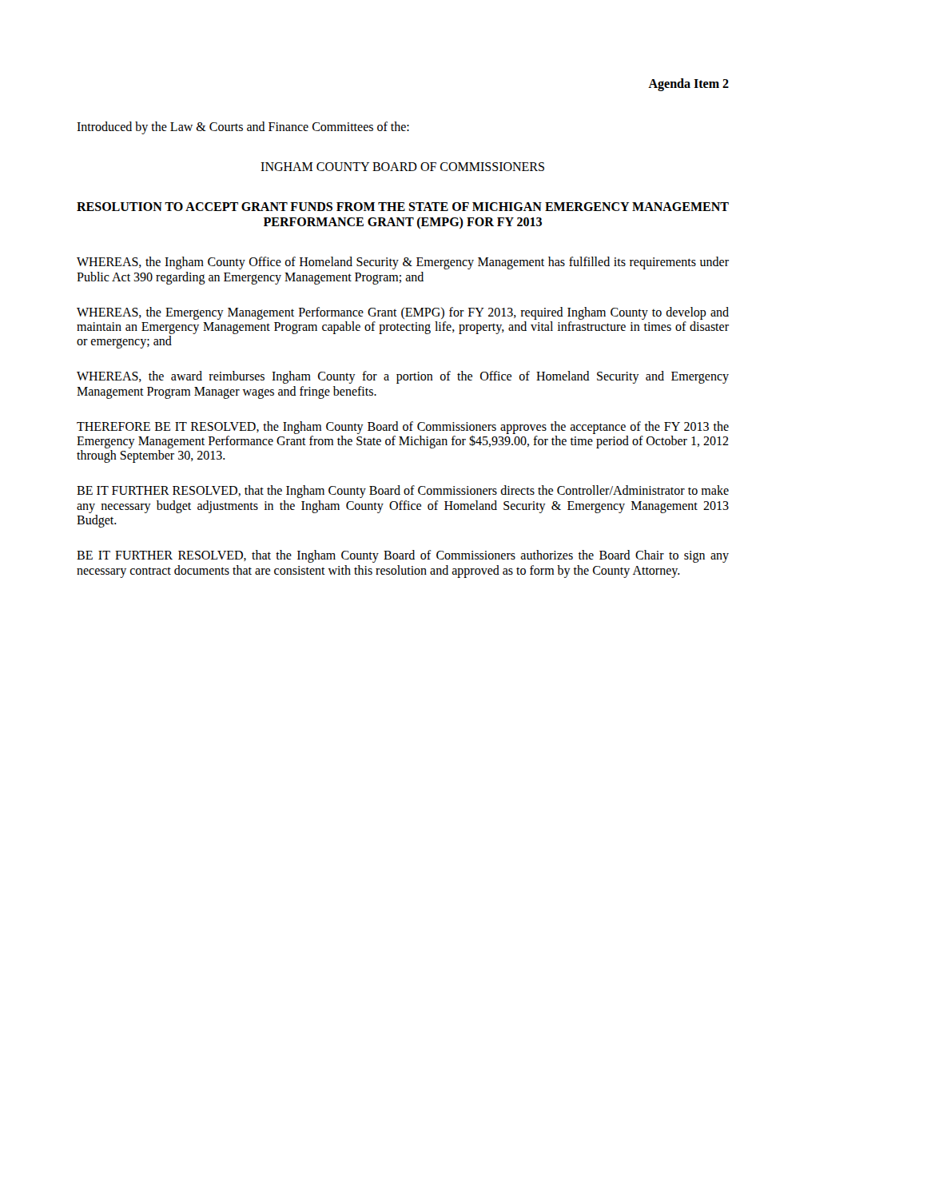Agenda Item 2
Introduced by the Law & Courts and Finance Committees of the:
INGHAM COUNTY BOARD OF COMMISSIONERS
RESOLUTION TO ACCEPT GRANT FUNDS FROM THE STATE OF MICHIGAN EMERGENCY MANAGEMENT PERFORMANCE GRANT (EMPG) FOR FY 2013
WHEREAS, the Ingham County Office of Homeland Security & Emergency Management has fulfilled its requirements under Public Act 390 regarding an Emergency Management Program; and
WHEREAS, the Emergency Management Performance Grant (EMPG) for FY 2013, required Ingham County to develop and maintain an Emergency Management Program capable of protecting life, property, and vital infrastructure in times of disaster or emergency; and
WHEREAS, the award reimburses Ingham County for a portion of the Office of Homeland Security and Emergency Management Program Manager wages and fringe benefits.
THEREFORE BE IT RESOLVED, the Ingham County Board of Commissioners approves the acceptance of the FY 2013 the Emergency Management Performance Grant from the State of Michigan for $45,939.00, for the time period of October 1, 2012 through September 30, 2013.
BE IT FURTHER RESOLVED, that the Ingham County Board of Commissioners directs the Controller/Administrator to make any necessary budget adjustments in the Ingham County Office of Homeland Security & Emergency Management 2013 Budget.
BE IT FURTHER RESOLVED, that the Ingham County Board of Commissioners authorizes the Board Chair to sign any necessary contract documents that are consistent with this resolution and approved as to form by the County Attorney.